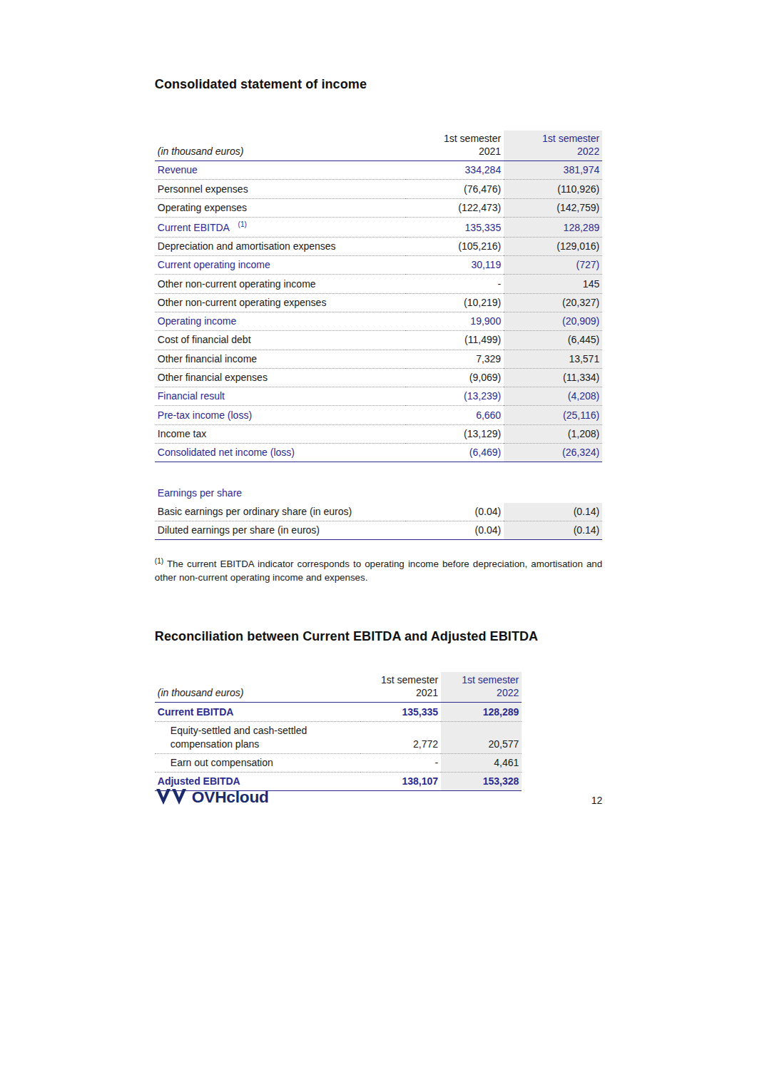Consolidated statement of income
| (in thousand euros) | 1st semester 2021 | 1st semester 2022 |
| Revenue | 334,284 | 381,974 |
| Personnel expenses | (76,476) | (110,926) |
| Operating expenses | (122,473) | (142,759) |
| Current EBITDA (1) | 135,335 | 128,289 |
| Depreciation and amortisation expenses | (105,216) | (129,016) |
| Current operating income | 30,119 | (727) |
| Other non-current operating income | - | 145 |
| Other non-current operating expenses | (10,219) | (20,327) |
| Operating income | 19,900 | (20,909) |
| Cost of financial debt | (11,499) | (6,445) |
| Other financial income | 7,329 | 13,571 |
| Other financial expenses | (9,069) | (11,334) |
| Financial result | (13,239) | (4,208) |
| Pre-tax income (loss) | 6,660 | (25,116) |
| Income tax | (13,129) | (1,208) |
| Consolidated net income (loss) | (6,469) | (26,324) |
Earnings per share
| Basic earnings per ordinary share (in euros) | (0.04) | (0.14) |
| Diluted earnings per share (in euros) | (0.04) | (0.14) |
(1) The current EBITDA indicator corresponds to operating income before depreciation, amortisation and other non-current operating income and expenses.
Reconciliation between Current EBITDA and Adjusted EBITDA
| (in thousand euros) | 1st semester 2021 | 1st semester 2022 |
| Current EBITDA | 135,335 | 128,289 |
| Equity-settled and cash-settled compensation plans | 2,772 | 20,577 |
| Earn out compensation | - | 4,461 |
| Adjusted EBITDA | 138,107 | 153,328 |
OVHcloud
12